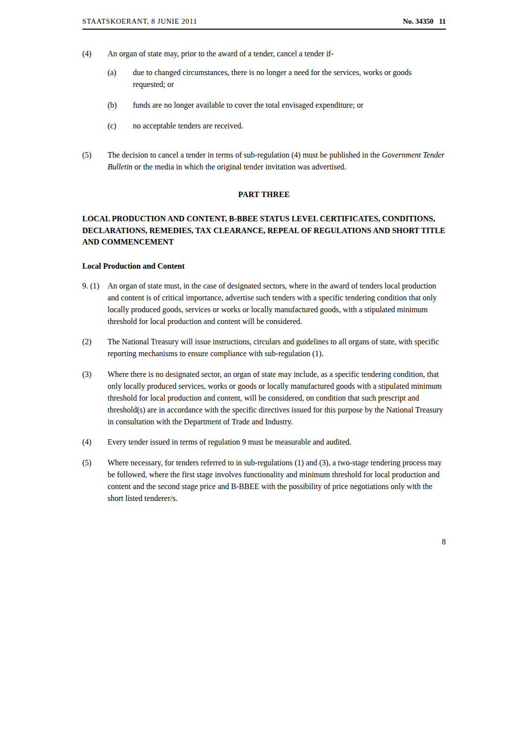STAATSKOERANT, 8 JUNIE 2011 No. 34350 11
(4)
An organ of state may, prior to the award of a tender, cancel a tender if-
(a)
due to changed circumstances, there is no longer a need for the services, works or goods requested; or
(b)
funds are no longer available to cover the total envisaged expenditure; or
(c)
no acceptable tenders are received.
(5)
The decision to cancel a tender in terms of sub-regulation (4) must be published in the Government Tender Bulletin or the media in which the original tender invitation was advertised.
PART THREE
Local production and content, B-BBEE status level certificates, conditions, declarations, remedies, tax clearance, repeal of regulations and short title and commencement
Local Production and Content
9. (1)
An organ of state must, in the case of designated sectors, where in the award of tenders local production and content is of critical importance, advertise such tenders with a specific tendering condition that only locally produced goods, services or works or locally manufactured goods, with a stipulated minimum threshold for local production and content will be considered.
(2)
The National Treasury will issue instructions, circulars and guidelines to all organs of state, with specific reporting mechanisms to ensure compliance with sub-regulation (1).
(3)
Where there is no designated sector, an organ of state may include, as a specific tendering condition, that only locally produced services, works or goods or locally manufactured goods with a stipulated minimum threshold for local production and content, will be considered, on condition that such prescript and threshold(s) are in accordance with the specific directives issued for this purpose by the National Treasury in consultation with the Department of Trade and Industry.
(4)
Every tender issued in terms of regulation 9 must be measurable and audited.
(5)
Where necessary, for tenders referred to in sub-regulations (1) and (3), a two-stage tendering process may be followed, where the first stage involves functionality and minimum threshold for local production and content and the second stage price and B-BBEE with the possibility of price negotiations only with the short listed tenderer/s.
8